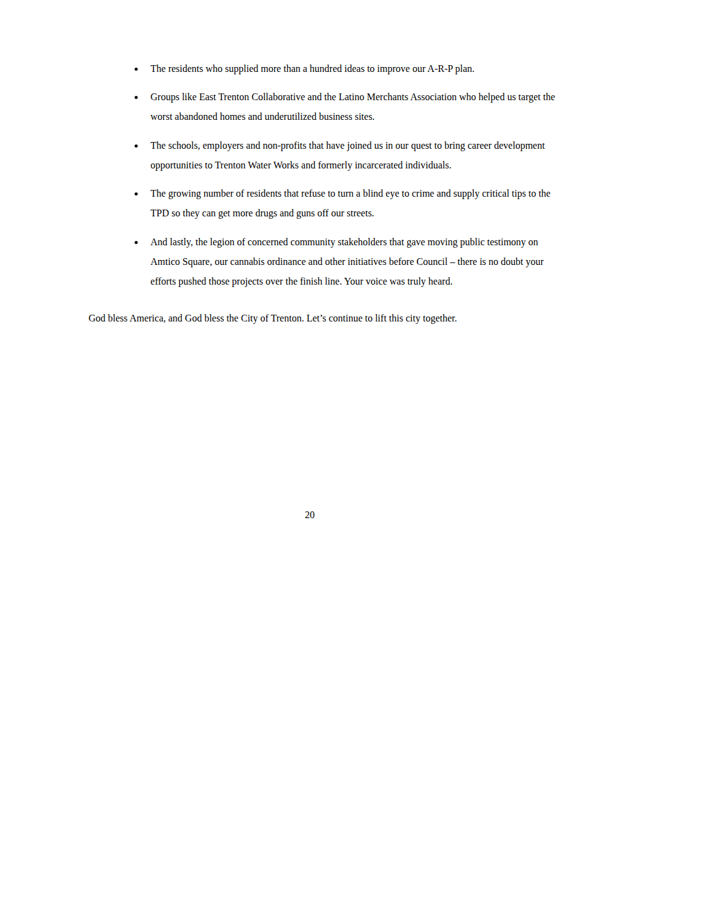The residents who supplied more than a hundred ideas to improve our A-R-P plan.
Groups like East Trenton Collaborative and the Latino Merchants Association who helped us target the worst abandoned homes and underutilized business sites.
The schools, employers and non-profits that have joined us in our quest to bring career development opportunities to Trenton Water Works and formerly incarcerated individuals.
The growing number of residents that refuse to turn a blind eye to crime and supply critical tips to the TPD so they can get more drugs and guns off our streets.
And lastly, the legion of concerned community stakeholders that gave moving public testimony on Amtico Square, our cannabis ordinance and other initiatives before Council – there is no doubt your efforts pushed those projects over the finish line. Your voice was truly heard.
God bless America, and God bless the City of Trenton. Let’s continue to lift this city together.
20